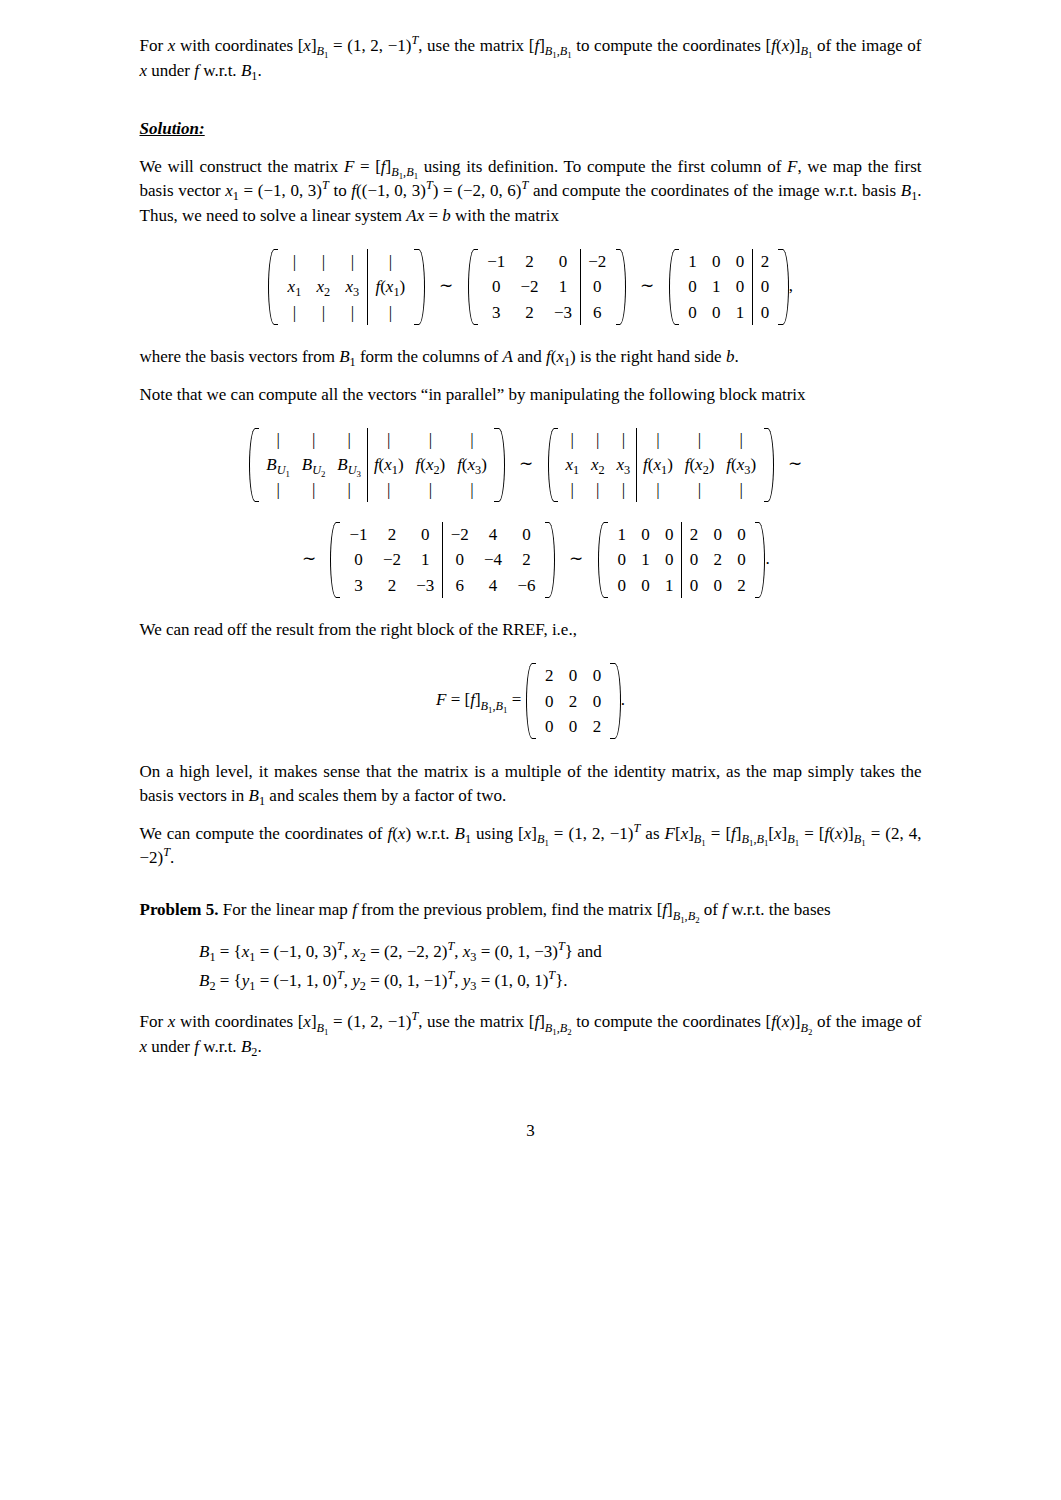For x with coordinates [x]B1 = (1, 2, −1)T, use the matrix [f]B1,B1 to compute the coordinates [f(x)]B1 of the image of x under f w.r.t. B1.
Solution:
We will construct the matrix F = [f]B1,B1 using its definition. To compute the first column of F, we map the first basis vector x1 = (−1, 0, 3)T to f((−1, 0, 3)T) = (−2, 0, 6)T and compute the coordinates of the image w.r.t. basis B1. Thus, we need to solve a linear system Ax = b with the matrix
| / | / | / | / |
| x 1 | x 2 | x 3 | f ( x 1 ) |
| / | / | / | / |
∼
| −1 | 2 | 0 | −2 |
| 0 | −2 | 1 | 0 |
| 3 | 2 | −3 | 6 |
∼
| 1 | 0 | 0 | 2 |
| 0 | 1 | 0 | 0 |
| 0 | 0 | 1 | 0 |
,
where the basis vectors from B1 form the columns of A and f(x1) is the right hand side b.
Note that we can compute all the vectors “in parallel” by manipulating the following block matrix
| / | / | / | / | / | / |
| B U 1 | B U 2 | B U 3 | f ( x 1 ) | f ( x 2 ) | f ( x 3 ) |
| / | / | / | / | / | / |
∼
| / | / | / | / | / | / |
| x 1 | x 2 | x 3 | f ( x 1 ) | f ( x 2 ) | f ( x 3 ) |
| / | / | / | / | / | / |
∼
∼
| −1 | 2 | 0 | −2 | 4 | 0 |
| 0 | −2 | 1 | 0 | −4 | 2 |
| 3 | 2 | −3 | 6 | 4 | −6 |
∼
| 1 | 0 | 0 | 2 | 0 | 0 |
| 0 | 1 | 0 | 0 | 2 | 0 |
| 0 | 0 | 1 | 0 | 0 | 2 |
.
We can read off the result from the right block of the RREF, i.e.,
F = [f]B1,B1 =
| 2 | 0 | 0 |
| 0 | 2 | 0 |
| 0 | 0 | 2 |
.
On a high level, it makes sense that the matrix is a multiple of the identity matrix, as the map simply takes the basis vectors in B1 and scales them by a factor of two.
We can compute the coordinates of f(x) w.r.t. B1 using [x]B1 = (1, 2, −1)T as F[x]B1 = [f]B1,B1[x]B1 = [f(x)]B1 = (2, 4, −2)T.
Problem 5. For the linear map f from the previous problem, find the matrix [f]B1,B2 of f w.r.t. the bases
B1 = {x1 = (−1, 0, 3)T, x2 = (2, −2, 2)T, x3 = (0, 1, −3)T} and
B2 = {y1 = (−1, 1, 0)T, y2 = (0, 1, −1)T, y3 = (1, 0, 1)T}.
For x with coordinates [x]B1 = (1, 2, −1)T, use the matrix [f]B1,B2 to compute the coordinates [f(x)]B2 of the image of x under f w.r.t. B2.
3